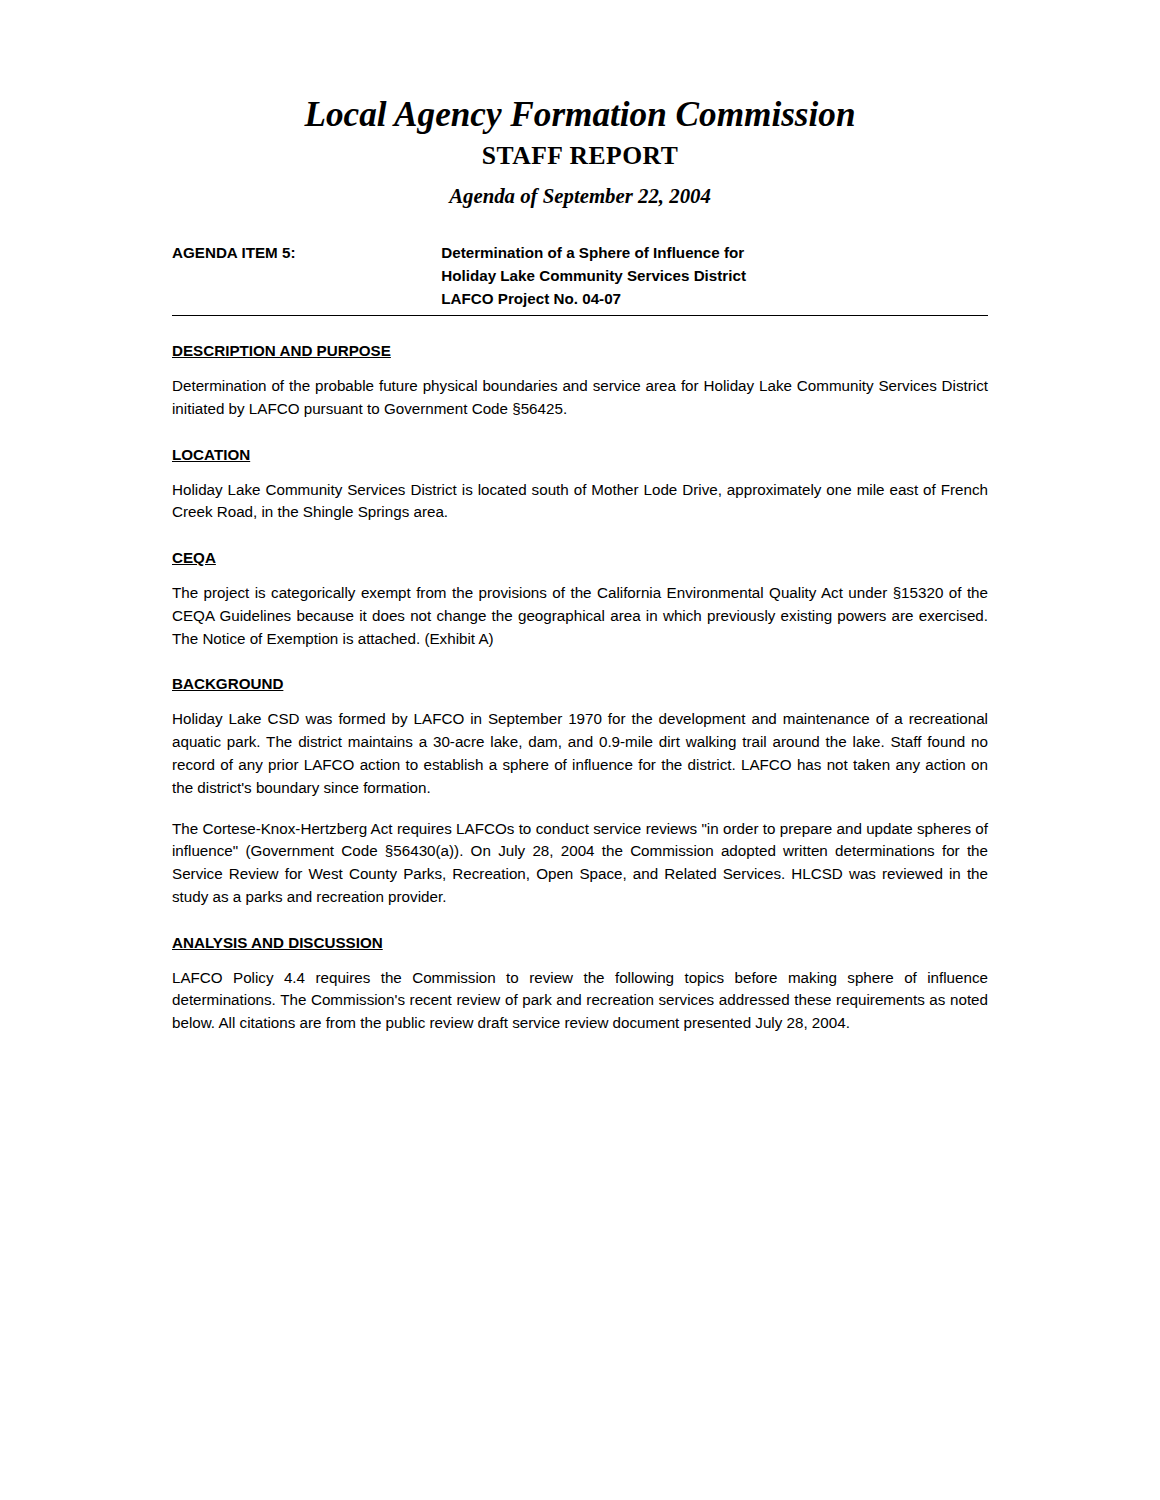Local Agency Formation Commission
STAFF REPORT
Agenda of September 22, 2004
| AGENDA ITEM 5: | Determination of a Sphere of Influence for Holiday Lake Community Services District LAFCO Project No. 04-07 |
DESCRIPTION AND PURPOSE
Determination of the probable future physical boundaries and service area for Holiday Lake Community Services District initiated by LAFCO pursuant to Government Code §56425.
LOCATION
Holiday Lake Community Services District is located south of Mother Lode Drive, approximately one mile east of French Creek Road, in the Shingle Springs area.
CEQA
The project is categorically exempt from the provisions of the California Environmental Quality Act under §15320 of the CEQA Guidelines because it does not change the geographical area in which previously existing powers are exercised. The Notice of Exemption is attached. (Exhibit A)
BACKGROUND
Holiday Lake CSD was formed by LAFCO in September 1970 for the development and maintenance of a recreational aquatic park. The district maintains a 30-acre lake, dam, and 0.9-mile dirt walking trail around the lake. Staff found no record of any prior LAFCO action to establish a sphere of influence for the district. LAFCO has not taken any action on the district's boundary since formation.
The Cortese-Knox-Hertzberg Act requires LAFCOs to conduct service reviews "in order to prepare and update spheres of influence" (Government Code §56430(a)). On July 28, 2004 the Commission adopted written determinations for the Service Review for West County Parks, Recreation, Open Space, and Related Services. HLCSD was reviewed in the study as a parks and recreation provider.
ANALYSIS AND DISCUSSION
LAFCO Policy 4.4 requires the Commission to review the following topics before making sphere of influence determinations. The Commission's recent review of park and recreation services addressed these requirements as noted below. All citations are from the public review draft service review document presented July 28, 2004.